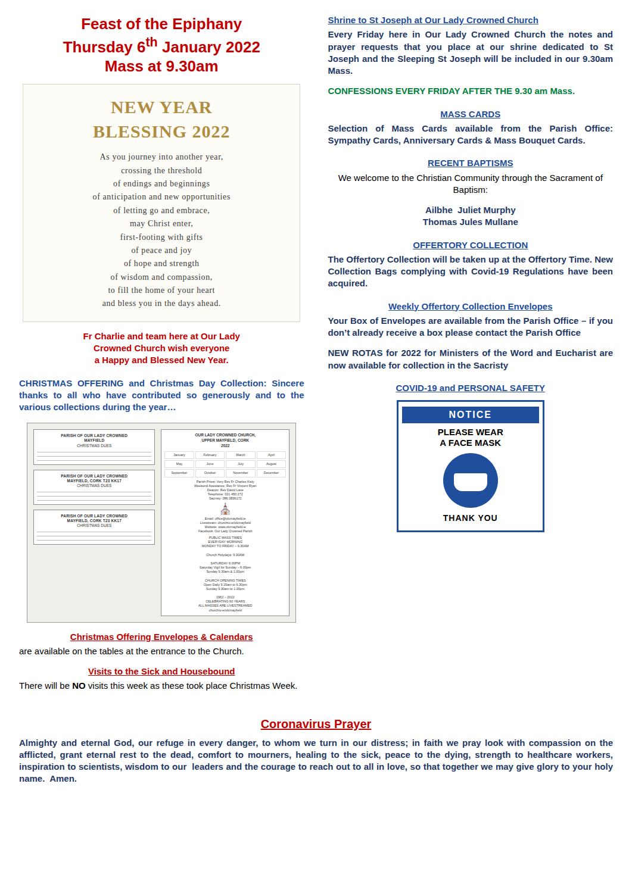Feast of the Epiphany
Thursday 6th January 2022
Mass at 9.30am
NEW YEAR
BLESSING 2022
As you journey into another year,
crossing the threshold
of endings and beginnings
of anticipation and new opportunities
of letting go and embrace,
may Christ enter,
first-footing with gifts
of peace and joy
of hope and strength
of wisdom and compassion,
to fill the home of your heart
and bless you in the days ahead.
Fr Charlie and team here at Our Lady
Crowned Church wish everyone
a Happy and Blessed New Year.
CHRISTMAS OFFERING and Christmas Day Collection: Sincere thanks to all who have contributed so generously and to the various collections during the year…
PARISH OF OUR LADY CROWNED
MAYFIELD
CHRISTMAS DUES
PARISH OF OUR LADY CROWNED
MAYFIELD, CORK T23 KK17
CHRISTMAS DUES
PARISH OF OUR LADY CROWNED
MAYFIELD, CORK T23 KK17
CHRISTMAS DUES
OUR LADY CROWNED CHURCH,
UPPER MAYFIELD, CORK
2022
January
February
March
April
May
June
July
August
September
October
November
December
Parish Priest: Very Rev Fr Charles Kiely
Weekend Assistance: Rev Fr Vincent Ryan
Deacon: Rev David Lane
Telephone: 021 450 272
Sacristy: 086 0836172
⛪
Email: office@olcmayfield.ie
Livestream: churchtv.ie/olcmayfield
Website: www.olcmayfield.ie
Facebook: Our Lady Crowned Parish
PUBLIC MASS TIMES
EVERYDAY MORNING
MONDAY TO FRIDAY – 9.30AM
Church Holydays: 9.30AM
SATURDAY 6.00PM
Saturday Vigil for Sunday – 6.00pm
Sunday 9.30am & 1.00pm
CHURCH OPENING TIMES
Open Daily 9.15am to 6.30pm
Sunday 9.30am to 1.00pm
1962 – 2022
CELEBRATING 60 YEARS
ALL MASSES ARE LIVESTREAMED
churchtv.ie/olcmayfield
Christmas Offering Envelopes & Calendars
are available on the tables at the entrance to the Church.
Visits to the Sick and Housebound
There will be NO visits this week as these took place Christmas Week.
Shrine to St Joseph at Our Lady Crowned Church
Every Friday here in Our Lady Crowned Church the notes and prayer requests that you place at our shrine dedicated to St Joseph and the Sleeping St Joseph will be included in our 9.30am Mass.
CONFESSIONS EVERY FRIDAY AFTER THE 9.30 am Mass.
MASS CARDS
Selection of Mass Cards available from the Parish Office: Sympathy Cards, Anniversary Cards & Mass Bouquet Cards.
RECENT BAPTISMS
We welcome to the Christian Community through the Sacrament of Baptism:
Ailbhe Juliet Murphy
Thomas Jules Mullane
OFFERTORY COLLECTION
The Offertory Collection will be taken up at the Offertory Time. New Collection Bags complying with Covid-19 Regulations have been acquired.
Weekly Offertory Collection Envelopes
Your Box of Envelopes are available from the Parish Office – if you don’t already receive a box please contact the Parish Office
NEW ROTAS for 2022 for Ministers of the Word and Eucharist are now available for collection in the Sacristy
COVID-19 and PERSONAL SAFETY
NOTICE
PLEASE WEAR
A FACE MASK
THANK YOU
Coronavirus Prayer
Almighty and eternal God, our refuge in every danger, to whom we turn in our distress; in faith we pray look with compassion on the afflicted, grant eternal rest to the dead, comfort to mourners, healing to the sick, peace to the dying, strength to healthcare workers, inspiration to scientists, wisdom to our leaders and the courage to reach out to all in love, so that together we may give glory to your holy name. Amen.